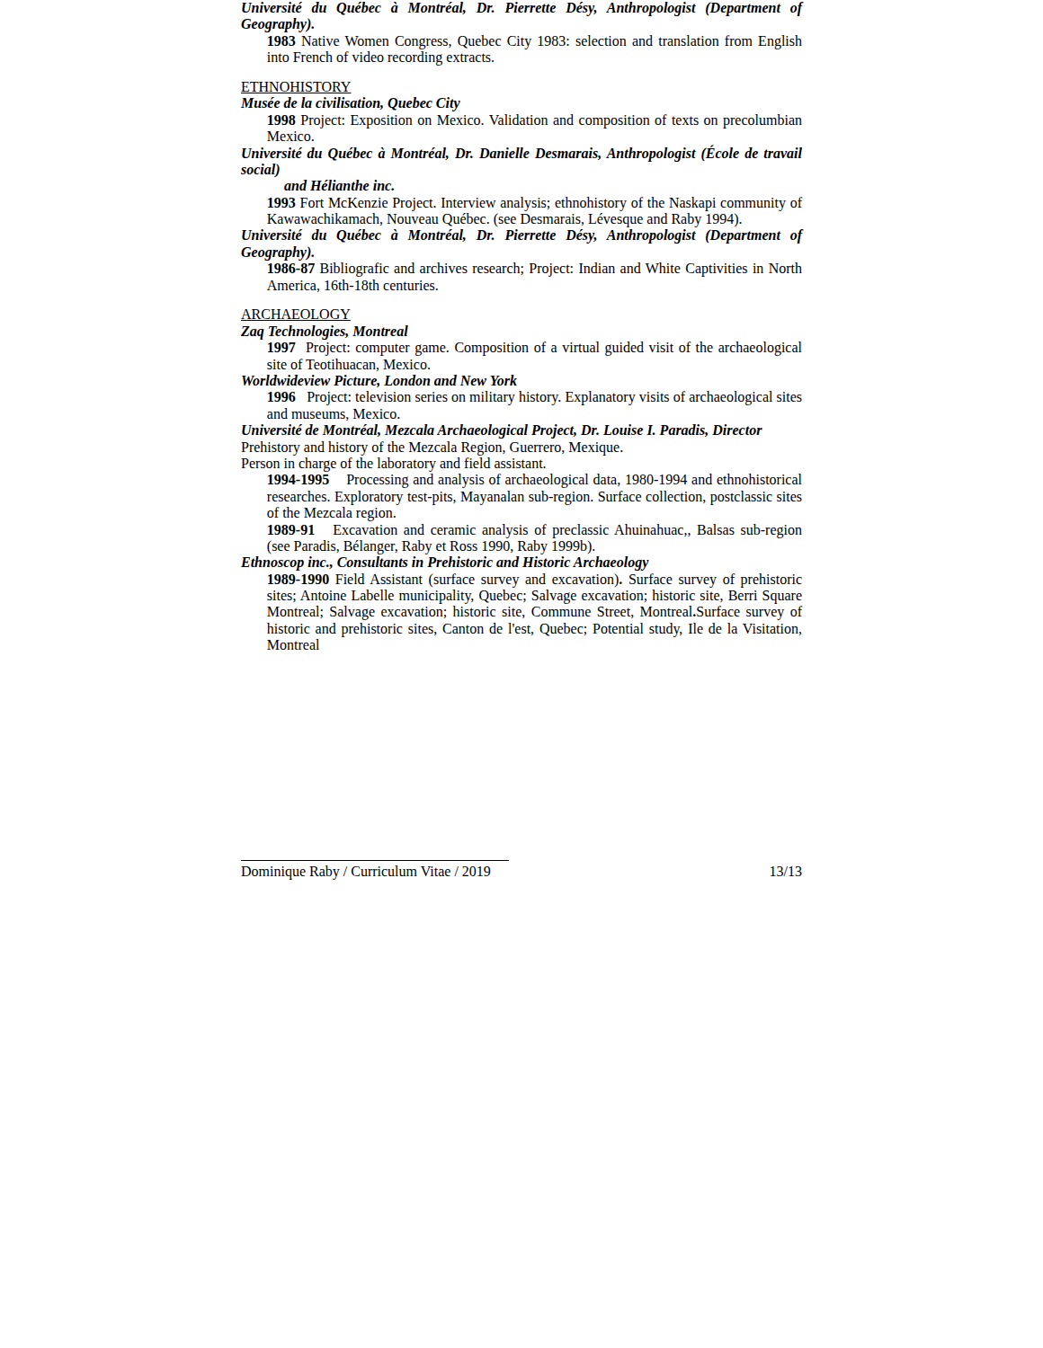Université du Québec à Montréal, Dr. Pierrette Désy, Anthropologist (Department of Geography).
1983 Native Women Congress, Quebec City 1983: selection and translation from English into French of video recording extracts.
ETHNOHISTORY
Musée de la civilisation, Quebec City
1998 Project: Exposition on Mexico. Validation and composition of texts on precolumbian Mexico.
Université du Québec à Montréal, Dr. Danielle Desmarais, Anthropologist (École de travail social)
and Hélianthe inc.
1993 Fort McKenzie Project. Interview analysis; ethnohistory of the Naskapi community of Kawawachikamach, Nouveau Québec. (see Desmarais, Lévesque and Raby 1994).
Université du Québec à Montréal, Dr. Pierrette Désy, Anthropologist (Department of Geography).
1986-87 Bibliografic and archives research; Project: Indian and White Captivities in North America, 16th-18th centuries.
ARCHAEOLOGY
Zaq Technologies, Montreal
1997 Project: computer game. Composition of a virtual guided visit of the archaeological site of Teotihuacan, Mexico.
Worldwideview Picture, London and New York
1996 Project: television series on military history. Explanatory visits of archaeological sites and museums, Mexico.
Université de Montréal, Mezcala Archaeological Project, Dr. Louise I. Paradis, Director
Prehistory and history of the Mezcala Region, Guerrero, Mexique.
Person in charge of the laboratory and field assistant.
1994-1995 Processing and analysis of archaeological data, 1980-1994 and ethnohistorical researches. Exploratory test-pits, Mayanalan sub-region. Surface collection, postclassic sites of the Mezcala region.
1989-91 Excavation and ceramic analysis of preclassic Ahuinahuac,, Balsas sub-region (see Paradis, Bélanger, Raby et Ross 1990, Raby 1999b).
Ethnoscop inc., Consultants in Prehistoric and Historic Archaeology
1989-1990 Field Assistant (surface survey and excavation). Surface survey of prehistoric sites; Antoine Labelle municipality, Quebec; Salvage excavation; historic site, Berri Square Montreal; Salvage excavation; historic site, Commune Street, Montreal. Surface survey of historic and prehistoric sites, Canton de l'est, Quebec; Potential study, Ile de la Visitation, Montreal
Dominique Raby / Curriculum Vitae / 2019 13/13